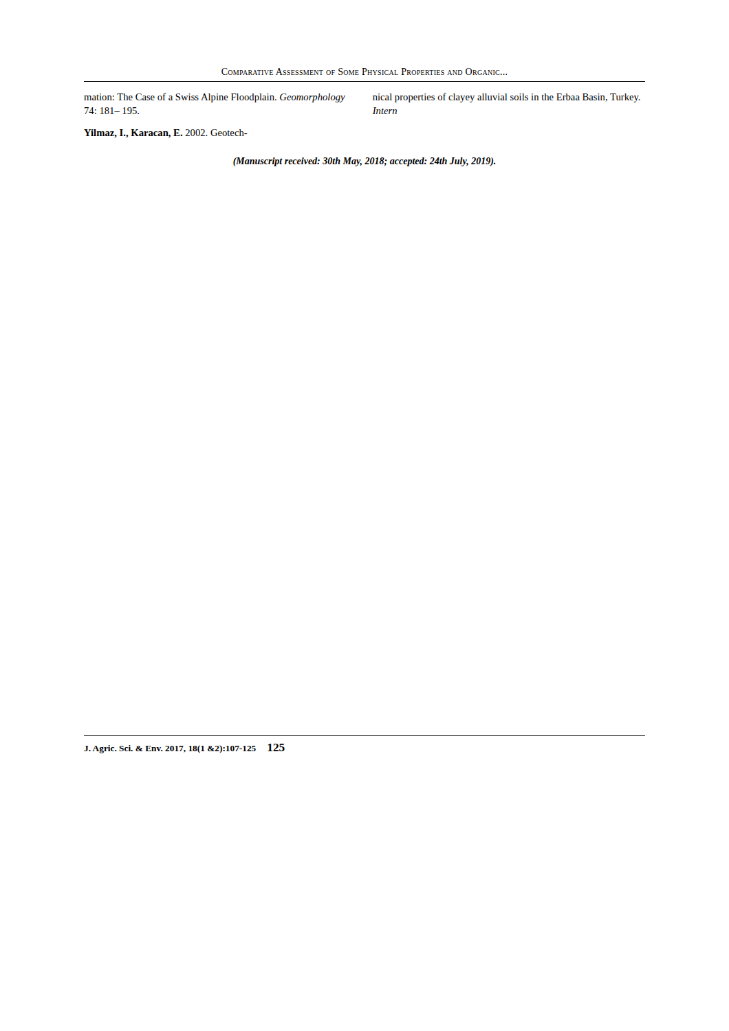Comparative Assessment of Some Physical Properties and Organic...
mation: The Case of a Swiss Alpine Floodplain. Geomorphology 74: 181– 195.
Yilmaz, I., Karacan, E. 2002. Geotech-
nical properties of clayey alluvial soils in the Erbaa Basin, Turkey. Intern
(Manuscript received: 30th May, 2018; accepted: 24th July, 2019).
J. Agric. Sci. & Env. 2017, 18(1 &2):107-125 125